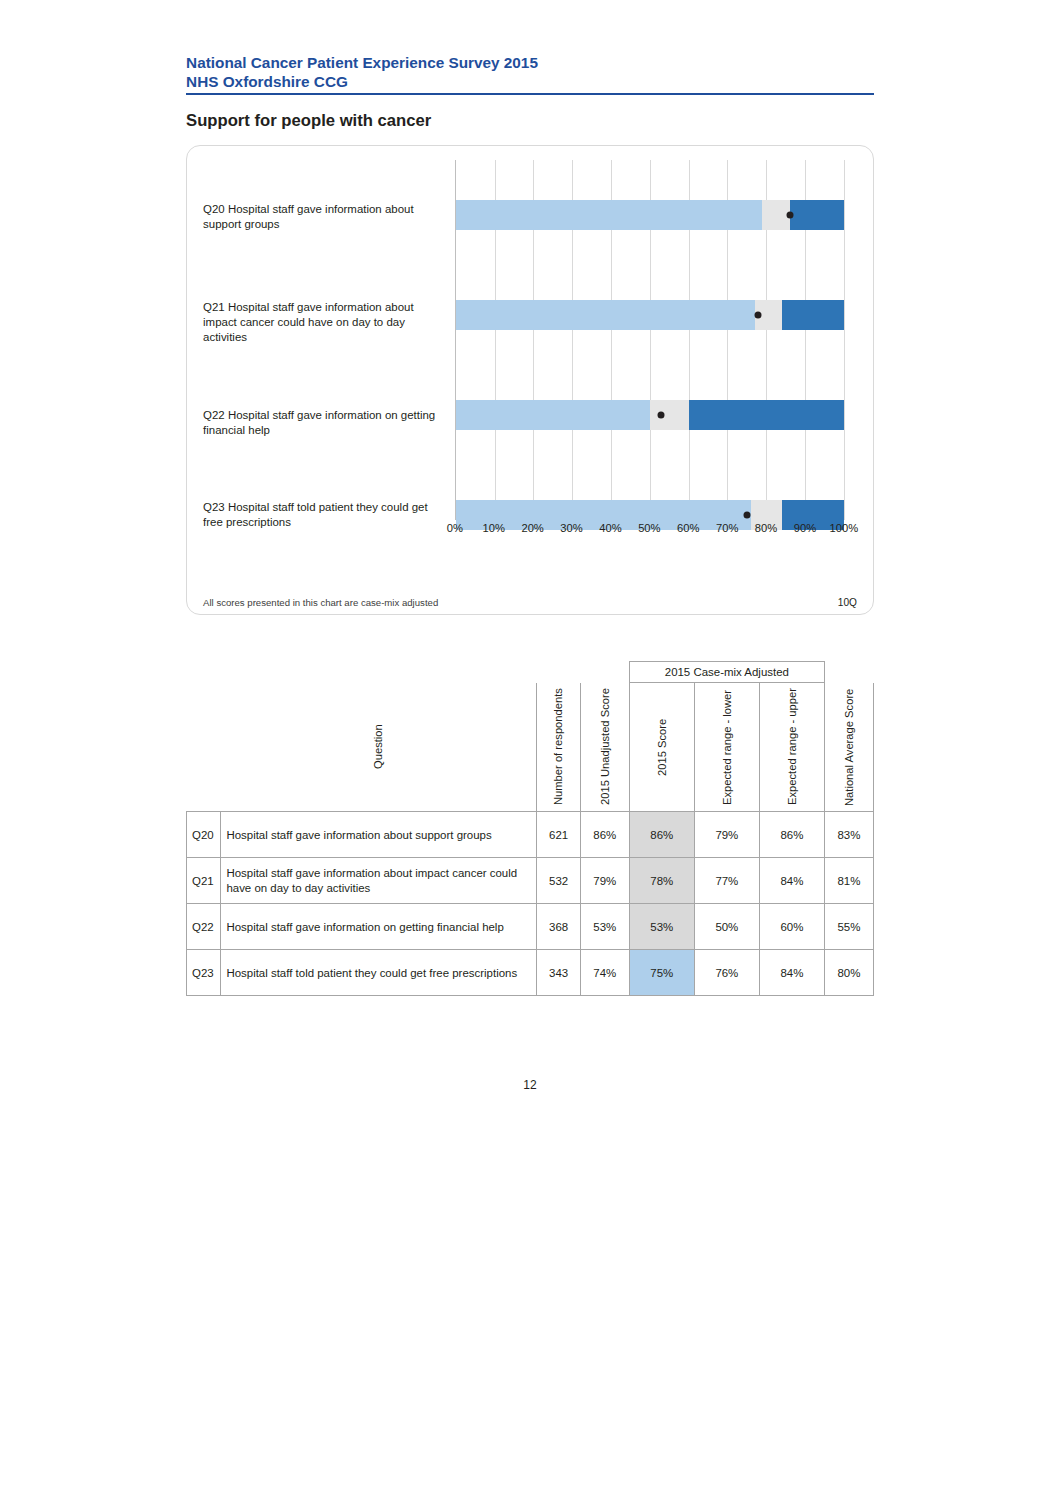National Cancer Patient Experience Survey 2015
NHS Oxfordshire CCG
Support for people with cancer
Q20 Hospital staff gave information about support groups
Q21 Hospital staff gave information about impact cancer could have on day to day activities
Q22 Hospital staff gave information on getting financial help
Q23 Hospital staff told patient they could get free prescriptions
0%
10%
20%
30%
40%
50%
60%
70%
80%
90%
100%
All scores presented in this chart are case-mix adjusted
10Q
| | | | | 2015 Case-mix Adjusted | |
| --- | --- | --- | --- | --- | --- |
| | Question | Number of respondents | 2015 Unadjusted Score | 2015 Score | Expected range - lower | Expected range - upper | National Average Score |
| Q20 | Hospital staff gave information about support groups | 621 | 86% | 86% | 79% | 86% | 83% |
| Q21 | Hospital staff gave information about impact cancer could have on day to day activities | 532 | 79% | 78% | 77% | 84% | 81% |
| Q22 | Hospital staff gave information on getting financial help | 368 | 53% | 53% | 50% | 60% | 55% |
| Q23 | Hospital staff told patient they could get free prescriptions | 343 | 74% | 75% | 76% | 84% | 80% |
12